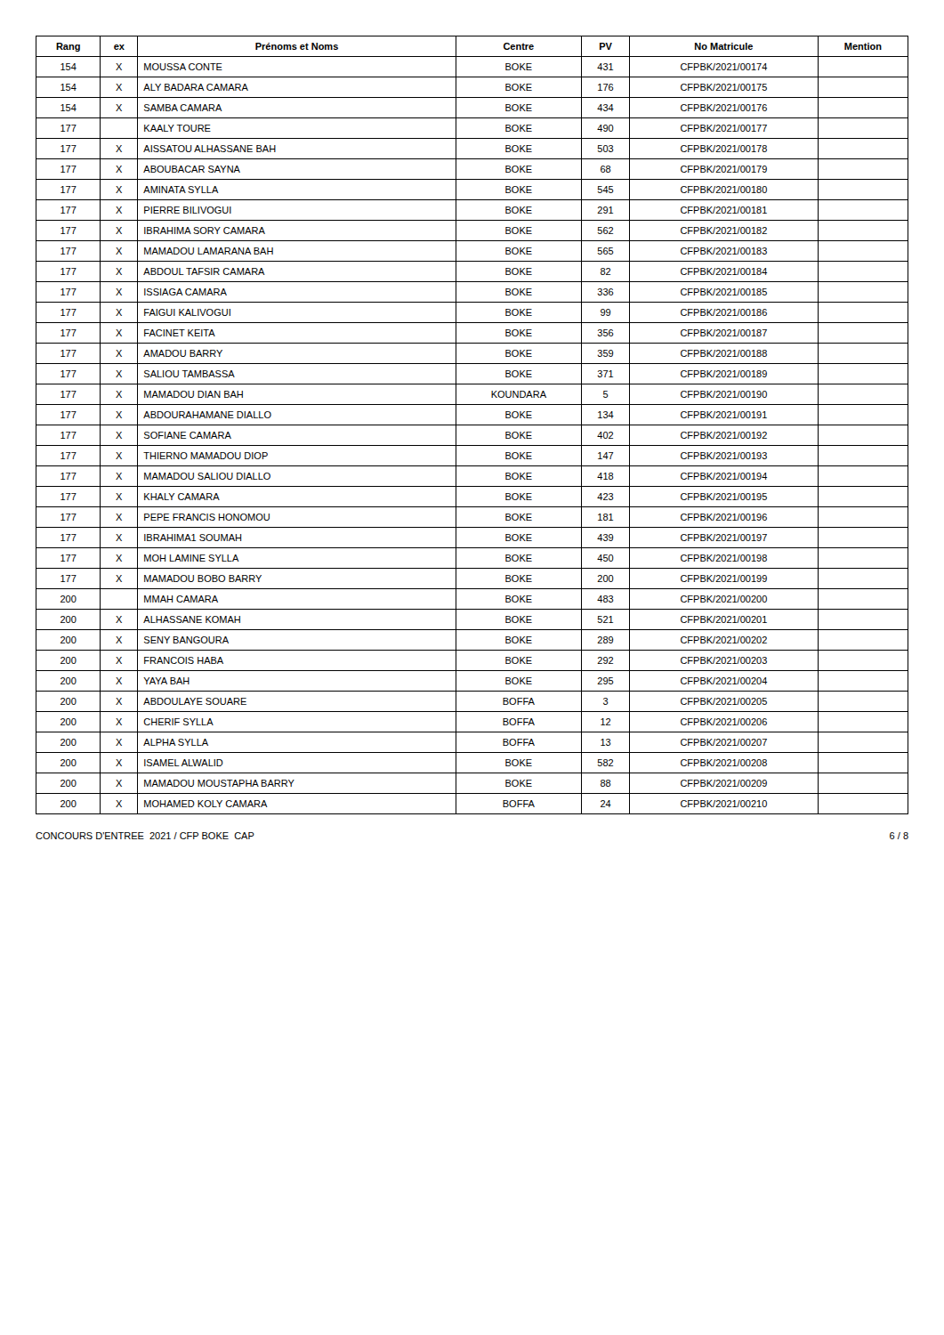| Rang | ex | Prénoms et Noms | Centre | PV | No Matricule | Mention |
| --- | --- | --- | --- | --- | --- | --- |
| 154 | X | MOUSSA CONTE | BOKE | 431 | CFPBK/2021/00174 | |
| 154 | X | ALY BADARA CAMARA | BOKE | 176 | CFPBK/2021/00175 | |
| 154 | X | SAMBA CAMARA | BOKE | 434 | CFPBK/2021/00176 | |
| 177 | | KAALY TOURE | BOKE | 490 | CFPBK/2021/00177 | |
| 177 | X | AISSATOU ALHASSANE BAH | BOKE | 503 | CFPBK/2021/00178 | |
| 177 | X | ABOUBACAR SAYNA | BOKE | 68 | CFPBK/2021/00179 | |
| 177 | X | AMINATA SYLLA | BOKE | 545 | CFPBK/2021/00180 | |
| 177 | X | PIERRE BILIVOGUI | BOKE | 291 | CFPBK/2021/00181 | |
| 177 | X | IBRAHIMA SORY CAMARA | BOKE | 562 | CFPBK/2021/00182 | |
| 177 | X | MAMADOU LAMARANA BAH | BOKE | 565 | CFPBK/2021/00183 | |
| 177 | X | ABDOUL TAFSIR CAMARA | BOKE | 82 | CFPBK/2021/00184 | |
| 177 | X | ISSIAGA CAMARA | BOKE | 336 | CFPBK/2021/00185 | |
| 177 | X | FAIGUI KALIVOGUI | BOKE | 99 | CFPBK/2021/00186 | |
| 177 | X | FACINET KEITA | BOKE | 356 | CFPBK/2021/00187 | |
| 177 | X | AMADOU BARRY | BOKE | 359 | CFPBK/2021/00188 | |
| 177 | X | SALIOU TAMBASSA | BOKE | 371 | CFPBK/2021/00189 | |
| 177 | X | MAMADOU DIAN BAH | KOUNDARA | 5 | CFPBK/2021/00190 | |
| 177 | X | ABDOURAHAMANE DIALLO | BOKE | 134 | CFPBK/2021/00191 | |
| 177 | X | SOFIANE CAMARA | BOKE | 402 | CFPBK/2021/00192 | |
| 177 | X | THIERNO MAMADOU DIOP | BOKE | 147 | CFPBK/2021/00193 | |
| 177 | X | MAMADOU SALIOU DIALLO | BOKE | 418 | CFPBK/2021/00194 | |
| 177 | X | KHALY CAMARA | BOKE | 423 | CFPBK/2021/00195 | |
| 177 | X | PEPE FRANCIS HONOMOU | BOKE | 181 | CFPBK/2021/00196 | |
| 177 | X | IBRAHIMA1 SOUMAH | BOKE | 439 | CFPBK/2021/00197 | |
| 177 | X | MOH LAMINE SYLLA | BOKE | 450 | CFPBK/2021/00198 | |
| 177 | X | MAMADOU BOBO BARRY | BOKE | 200 | CFPBK/2021/00199 | |
| 200 | | MMAH CAMARA | BOKE | 483 | CFPBK/2021/00200 | |
| 200 | X | ALHASSANE KOMAH | BOKE | 521 | CFPBK/2021/00201 | |
| 200 | X | SENY BANGOURA | BOKE | 289 | CFPBK/2021/00202 | |
| 200 | X | FRANCOIS HABA | BOKE | 292 | CFPBK/2021/00203 | |
| 200 | X | YAYA BAH | BOKE | 295 | CFPBK/2021/00204 | |
| 200 | X | ABDOULAYE SOUARE | BOFFA | 3 | CFPBK/2021/00205 | |
| 200 | X | CHERIF SYLLA | BOFFA | 12 | CFPBK/2021/00206 | |
| 200 | X | ALPHA SYLLA | BOFFA | 13 | CFPBK/2021/00207 | |
| 200 | X | ISAMEL ALWALID | BOKE | 582 | CFPBK/2021/00208 | |
| 200 | X | MAMADOU MOUSTAPHA BARRY | BOKE | 88 | CFPBK/2021/00209 | |
| 200 | X | MOHAMED KOLY CAMARA | BOFFA | 24 | CFPBK/2021/00210 | |
CONCOURS D'ENTREE 2021 / CFP BOKE CAP 6 / 8